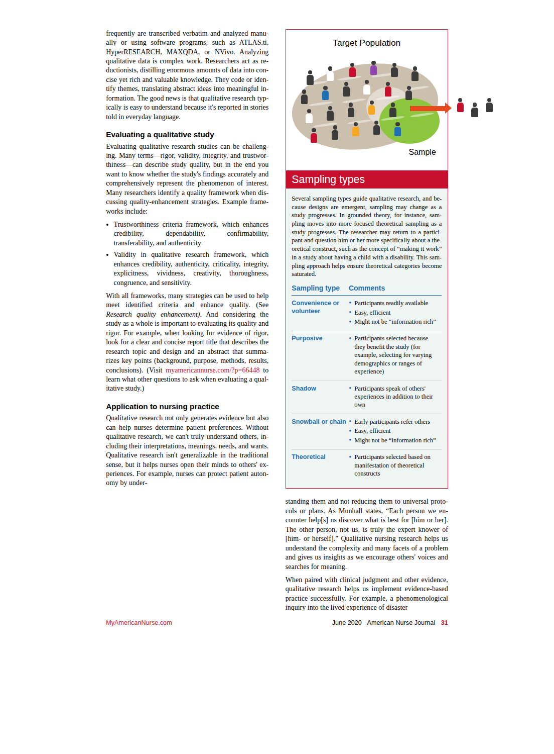frequently are transcribed verbatim and analyzed manually or using software programs, such as ATLAS.ti, HyperRESEARCH, MAXQDA, or NVivo. Analyzing qualitative data is complex work. Researchers act as reductionists, distilling enormous amounts of data into concise yet rich and valuable knowledge. They code or identify themes, translating abstract ideas into meaningful information. The good news is that qualitative research typically is easy to understand because it's reported in stories told in everyday language.
Evaluating a qualitative study
Evaluating qualitative research studies can be challenging. Many terms—rigor, validity, integrity, and trustworthiness—can describe study quality, but in the end you want to know whether the study's findings accurately and comprehensively represent the phenomenon of interest. Many researchers identify a quality framework when discussing quality-enhancement strategies. Example frameworks include:
Trustworthiness criteria framework, which enhances credibility, dependability, confirmability, transferability, and authenticity
Validity in qualitative research framework, which enhances credibility, authenticity, criticality, integrity, explicitness, vividness, creativity, thoroughness, congruence, and sensitivity.
With all frameworks, many strategies can be used to help meet identified criteria and enhance quality. (See Research quality enhancement). And considering the study as a whole is important to evaluating its quality and rigor. For example, when looking for evidence of rigor, look for a clear and concise report title that describes the research topic and design and an abstract that summarizes key points (background, purpose, methods, results, conclusions). (Visit myamericannurse.com/?p=66448 to learn what other questions to ask when evaluating a qualitative study.)
Application to nursing practice
Qualitative research not only generates evidence but also can help nurses determine patient preferences. Without qualitative research, we can't truly understand others, including their interpretations, meanings, needs, and wants. Qualitative research isn't generalizable in the traditional sense, but it helps nurses open their minds to others' experiences. For example, nurses can protect patient autonomy by under-
Target Population
Sample
Sampling types
Several sampling types guide qualitative research, and because designs are emergent, sampling may change as a study progresses. In grounded theory, for instance, sampling moves into more focused theoretical sampling as a study progresses. The researcher may return to a participant and question him or her more specifically about a theoretical construct, such as the concept of “making it work” in a study about having a child with a disability. This sampling approach helps ensure theoretical categories become saturated.
| Sampling type | Comments |
| --- | --- |
| Convenience or volunteer | Participants readily available Easy, efficient Might not be “information rich” |
| Purposive | Participants selected because they benefit the study (for example, selecting for varying demographics or ranges of experience) |
| Shadow | Participants speak of others' experiences in addition to their own |
| Snowball or chain | Early participants refer others Easy, efficient Might not be “information rich” |
| Theoretical | Participants selected based on manifestation of theoretical constructs |
standing them and not reducing them to universal protocols or plans. As Munhall states, “Each person we encounter help[s] us discover what is best for [him or her]. The other person, not us, is truly the expert knower of [him- or herself].” Qualitative nursing research helps us understand the complexity and many facets of a problem and gives us insights as we encourage others' voices and searches for meaning.
When paired with clinical judgment and other evidence, qualitative research helps us implement evidence-based practice successfully. For example, a phenomenological inquiry into the lived experience of disaster
MyAmericanNurse.com
June 2020 American Nurse Journal31